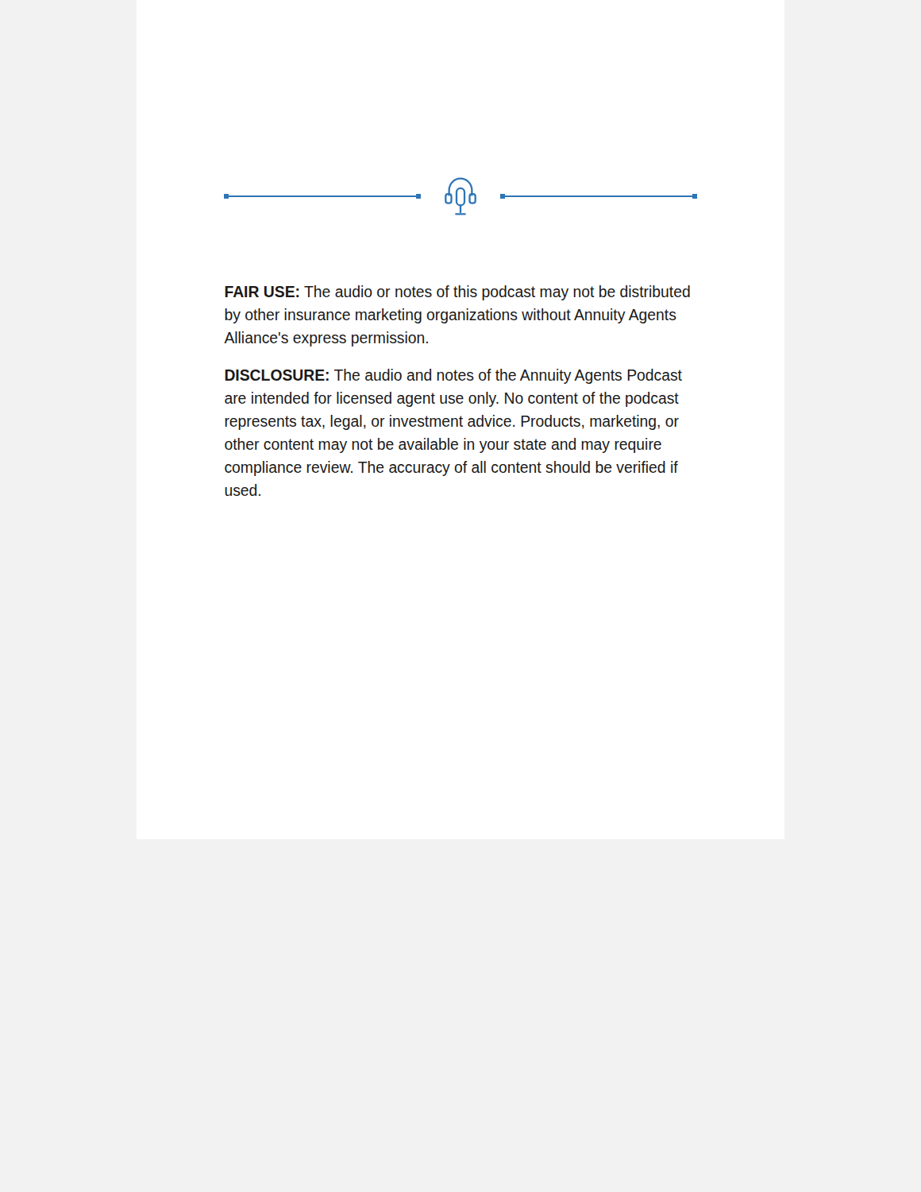FAIR USE: The audio or notes of this podcast may not be distributed by other insurance marketing organizations without Annuity Agents Alliance's express permission.
DISCLOSURE: The audio and notes of the Annuity Agents Podcast are intended for licensed agent use only. No content of the podcast represents tax, legal, or investment advice. Products, marketing, or other content may not be available in your state and may require compliance review. The accuracy of all content should be verified if used.